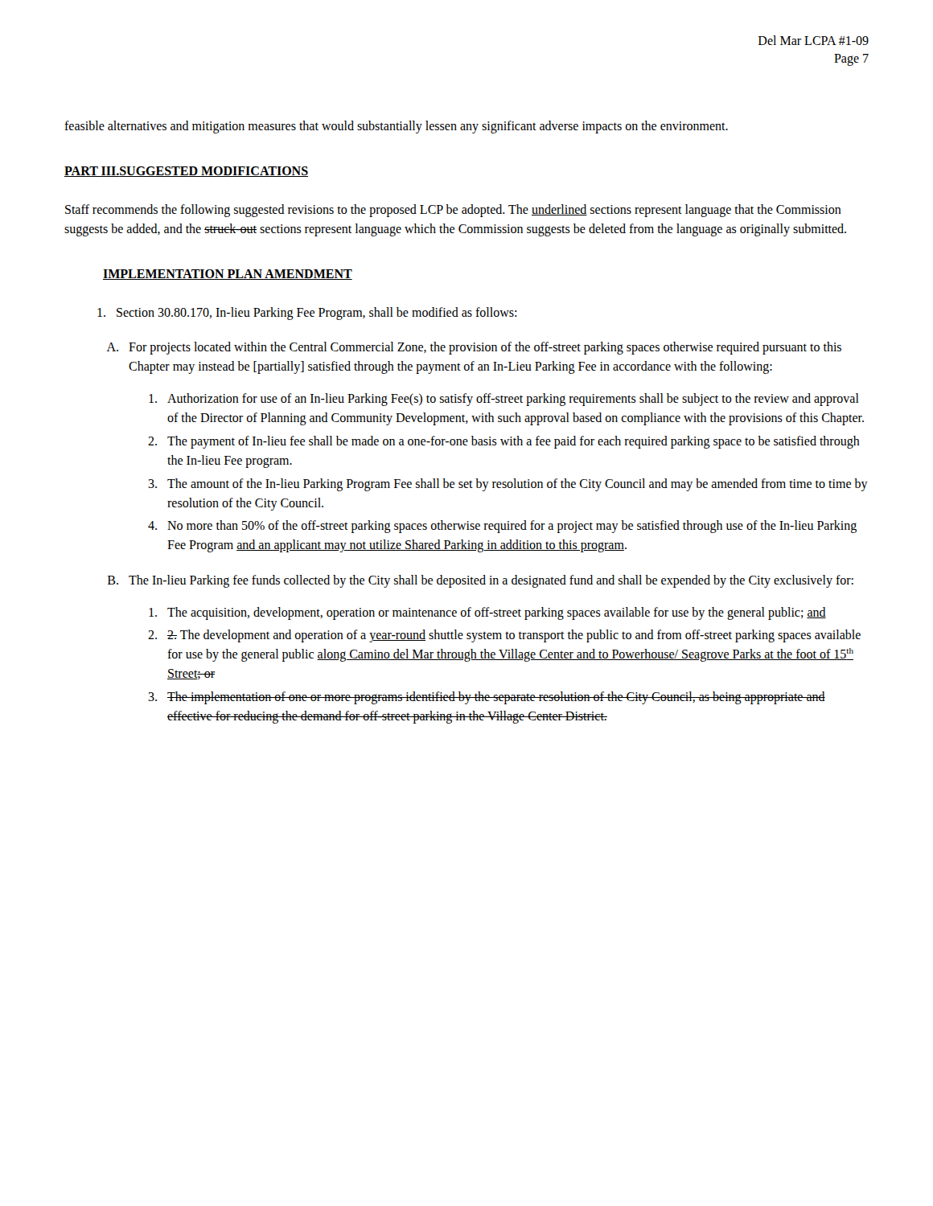Del Mar LCPA #1-09
Page 7
feasible alternatives and mitigation measures that would substantially lessen any significant adverse impacts on the environment.
PART III. SUGGESTED MODIFICATIONS
Staff recommends the following suggested revisions to the proposed LCP be adopted. The underlined sections represent language that the Commission suggests be added, and the struck-out sections represent language which the Commission suggests be deleted from the language as originally submitted.
IMPLEMENTATION PLAN AMENDMENT
Section 30.80.170, In-lieu Parking Fee Program, shall be modified as follows:
For projects located within the Central Commercial Zone, the provision of the off-street parking spaces otherwise required pursuant to this Chapter may instead be [partially] satisfied through the payment of an In-Lieu Parking Fee in accordance with the following:
Authorization for use of an In-lieu Parking Fee(s) to satisfy off-street parking requirements shall be subject to the review and approval of the Director of Planning and Community Development, with such approval based on compliance with the provisions of this Chapter.
The payment of In-lieu fee shall be made on a one-for-one basis with a fee paid for each required parking space to be satisfied through the In-lieu Fee program.
The amount of the In-lieu Parking Program Fee shall be set by resolution of the City Council and may be amended from time to time by resolution of the City Council.
No more than 50% of the off-street parking spaces otherwise required for a project may be satisfied through use of the In-lieu Parking Fee Program and an applicant may not utilize Shared Parking in addition to this program.
The In-lieu Parking fee funds collected by the City shall be deposited in a designated fund and shall be expended by the City exclusively for:
The acquisition, development, operation or maintenance of off-street parking spaces available for use by the general public; and
2. The development and operation of a year-round shuttle system to transport the public to and from off-street parking spaces available for use by the general public along Camino del Mar through the Village Center and to Powerhouse/ Seagrove Parks at the foot of 15th Street; or
The implementation of one or more programs identified by the separate resolution of the City Council, as being appropriate and effective for reducing the demand for off-street parking in the Village Center District.